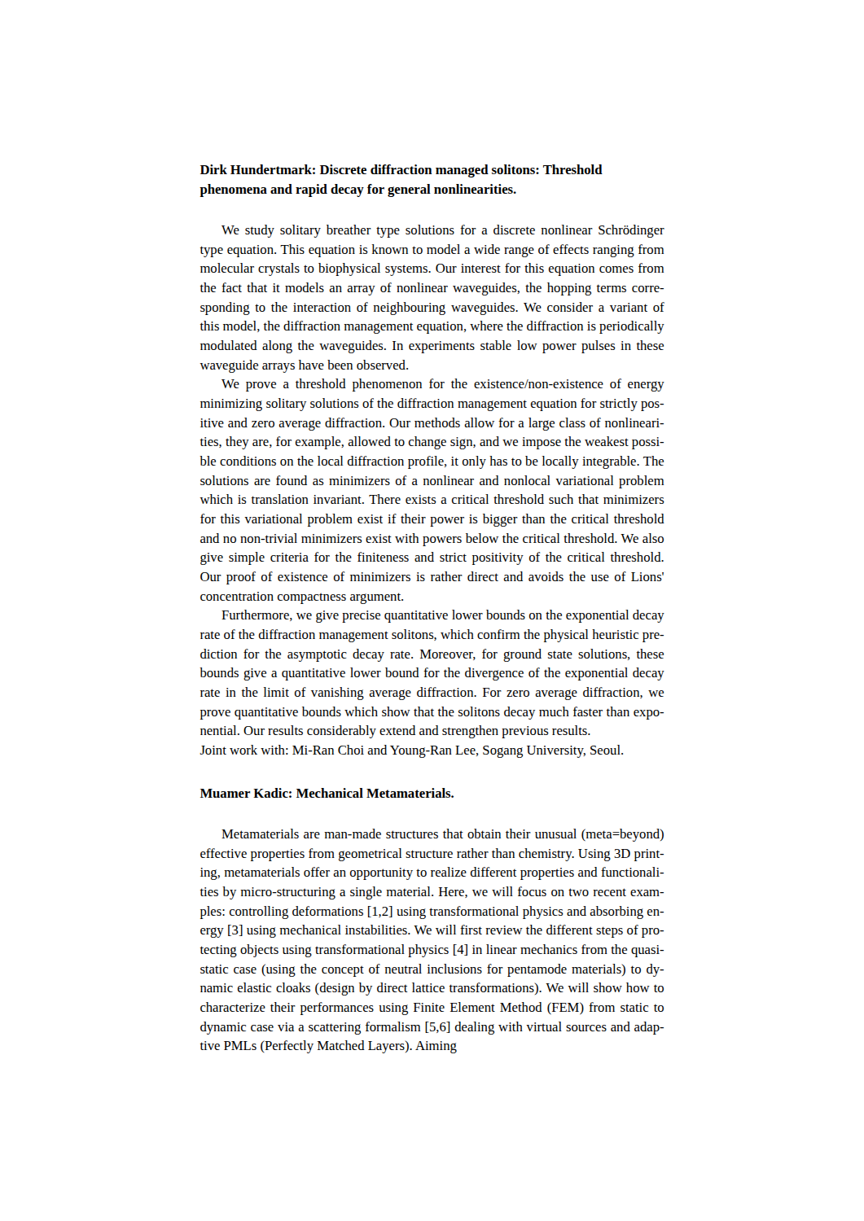Dirk Hundertmark: Discrete diffraction managed solitons: Threshold phenomena and rapid decay for general nonlinearities.
We study solitary breather type solutions for a discrete nonlinear Schrödinger type equation. This equation is known to model a wide range of effects ranging from molecular crystals to biophysical systems. Our interest for this equation comes from the fact that it models an array of nonlinear waveguides, the hopping terms corresponding to the interaction of neighbouring waveguides. We consider a variant of this model, the diffraction management equation, where the diffraction is periodically modulated along the waveguides. In experiments stable low power pulses in these waveguide arrays have been observed.
We prove a threshold phenomenon for the existence/non-existence of energy minimizing solitary solutions of the diffraction management equation for strictly positive and zero average diffraction. Our methods allow for a large class of nonlinearities, they are, for example, allowed to change sign, and we impose the weakest possible conditions on the local diffraction profile, it only has to be locally integrable. The solutions are found as minimizers of a nonlinear and nonlocal variational problem which is translation invariant. There exists a critical threshold such that minimizers for this variational problem exist if their power is bigger than the critical threshold and no non-trivial minimizers exist with powers below the critical threshold. We also give simple criteria for the finiteness and strict positivity of the critical threshold. Our proof of existence of minimizers is rather direct and avoids the use of Lions' concentration compactness argument.
Furthermore, we give precise quantitative lower bounds on the exponential decay rate of the diffraction management solitons, which confirm the physical heuristic prediction for the asymptotic decay rate. Moreover, for ground state solutions, these bounds give a quantitative lower bound for the divergence of the exponential decay rate in the limit of vanishing average diffraction. For zero average diffraction, we prove quantitative bounds which show that the solitons decay much faster than exponential. Our results considerably extend and strengthen previous results.
Joint work with: Mi-Ran Choi and Young-Ran Lee, Sogang University, Seoul.
Muamer Kadic: Mechanical Metamaterials.
Metamaterials are man-made structures that obtain their unusual (meta=beyond) effective properties from geometrical structure rather than chemistry. Using 3D printing, metamaterials offer an opportunity to realize different properties and functionalities by micro-structuring a single material. Here, we will focus on two recent examples: controlling deformations [1,2] using transformational physics and absorbing energy [3] using mechanical instabilities. We will first review the different steps of protecting objects using transformational physics [4] in linear mechanics from the quasi-static case (using the concept of neutral inclusions for pentamode materials) to dynamic elastic cloaks (design by direct lattice transformations). We will show how to characterize their performances using Finite Element Method (FEM) from static to dynamic case via a scattering formalism [5,6] dealing with virtual sources and adaptive PMLs (Perfectly Matched Layers). Aiming